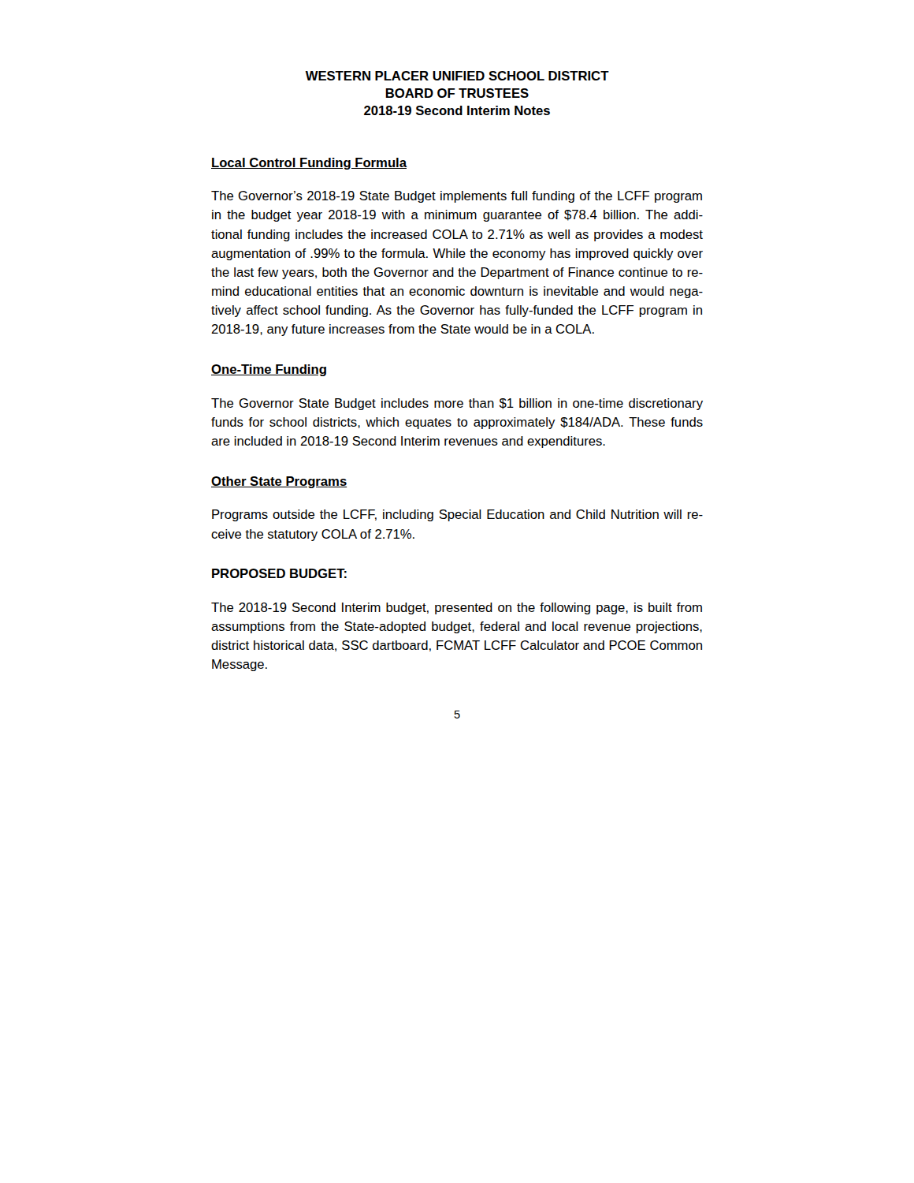WESTERN PLACER UNIFIED SCHOOL DISTRICT BOARD OF TRUSTEES 2018-19 Second Interim Notes
Local Control Funding Formula
The Governor’s 2018-19 State Budget implements full funding of the LCFF program in the budget year 2018-19 with a minimum guarantee of $78.4 billion. The additional funding includes the increased COLA to 2.71% as well as provides a modest augmentation of .99% to the formula. While the economy has improved quickly over the last few years, both the Governor and the Department of Finance continue to remind educational entities that an economic downturn is inevitable and would negatively affect school funding. As the Governor has fully-funded the LCFF program in 2018-19, any future increases from the State would be in a COLA.
One-Time Funding
The Governor State Budget includes more than $1 billion in one-time discretionary funds for school districts, which equates to approximately $184/ADA. These funds are included in 2018-19 Second Interim revenues and expenditures.
Other State Programs
Programs outside the LCFF, including Special Education and Child Nutrition will receive the statutory COLA of 2.71%.
PROPOSED BUDGET:
The 2018-19 Second Interim budget, presented on the following page, is built from assumptions from the State-adopted budget, federal and local revenue projections, district historical data, SSC dartboard, FCMAT LCFF Calculator and PCOE Common Message.
5